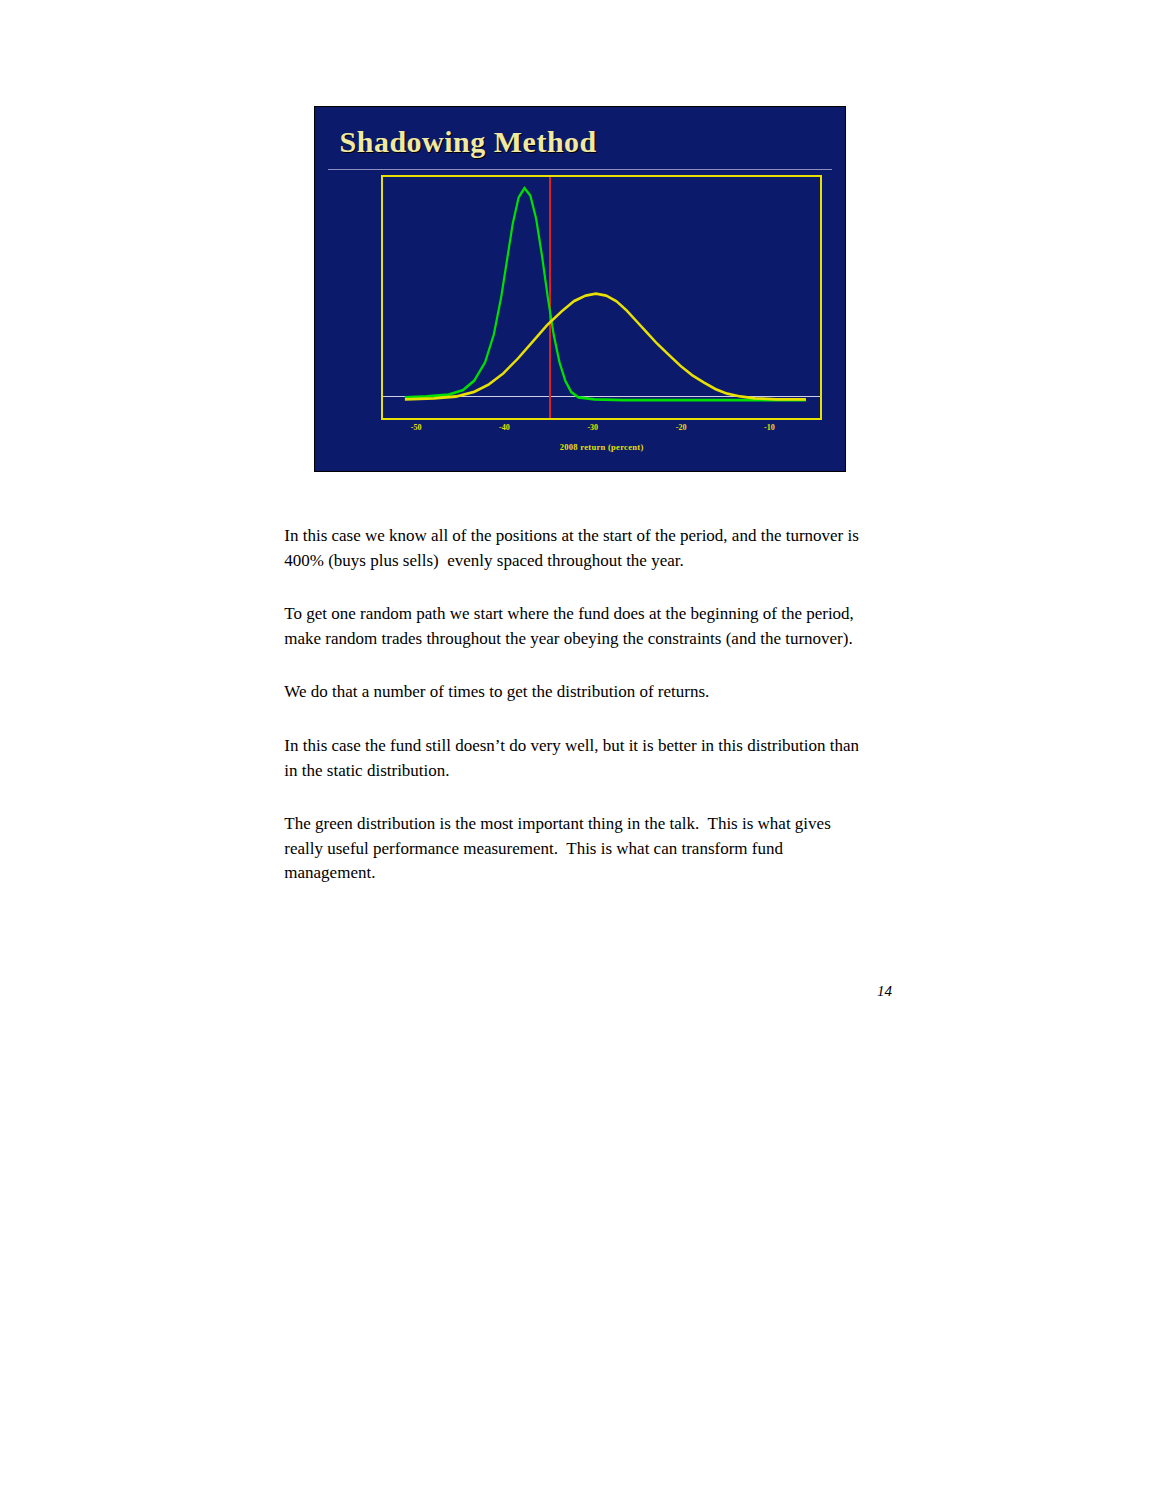Shadowing Method
Density
0.20 0.15 0.10 0.05 0.00
-50 -40 -30 -20 -10
2008 return (percent)
In this case we know all of the positions at the start of the period, and the turnover is 400% (buys plus sells) evenly spaced throughout the year.
To get one random path we start where the fund does at the beginning of the period, make random trades throughout the year obeying the constraints (and the turnover).
We do that a number of times to get the distribution of returns.
In this case the fund still doesn’t do very well, but it is better in this distribution than in the static distribution.
The green distribution is the most important thing in the talk. This is what gives really useful performance measurement. This is what can transform fund management.
14